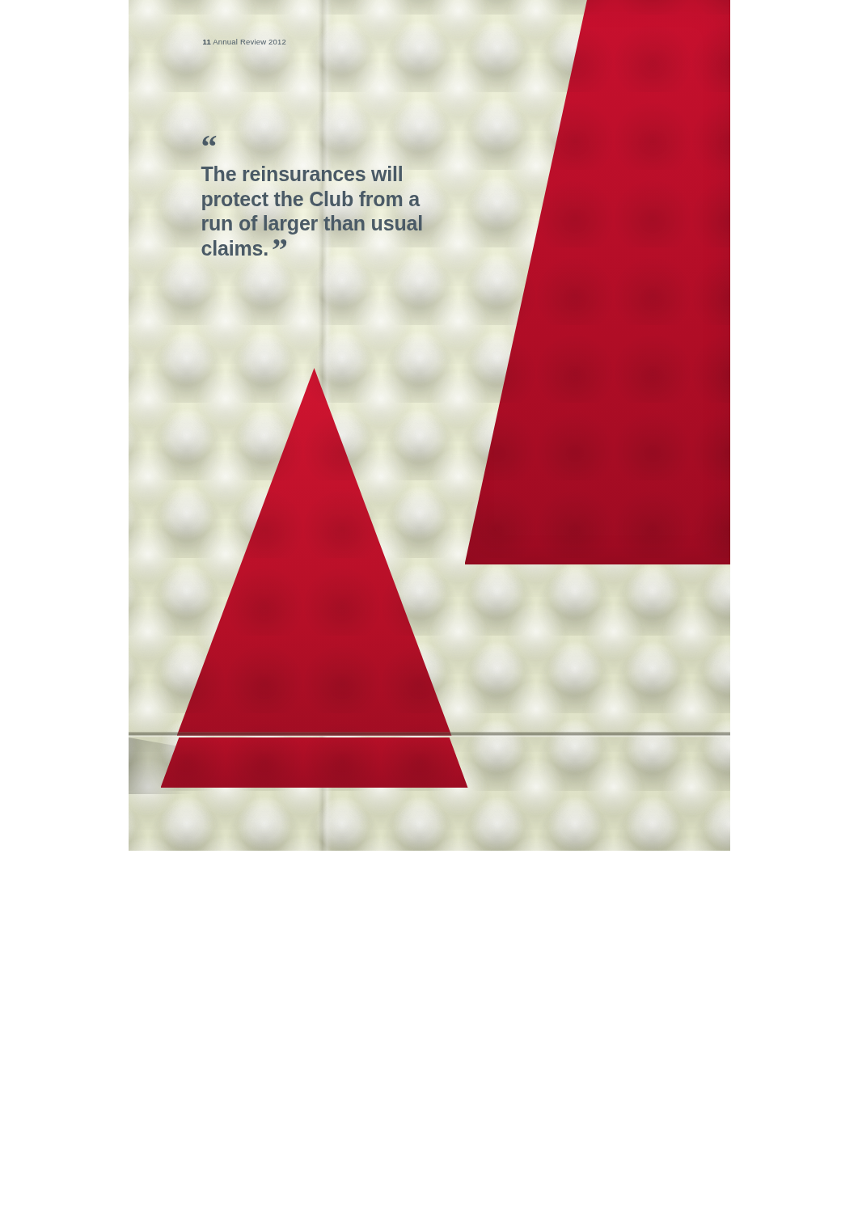11 Annual Review 2012
“
The reinsurances will protect the Club from a run of larger than usual claims.”